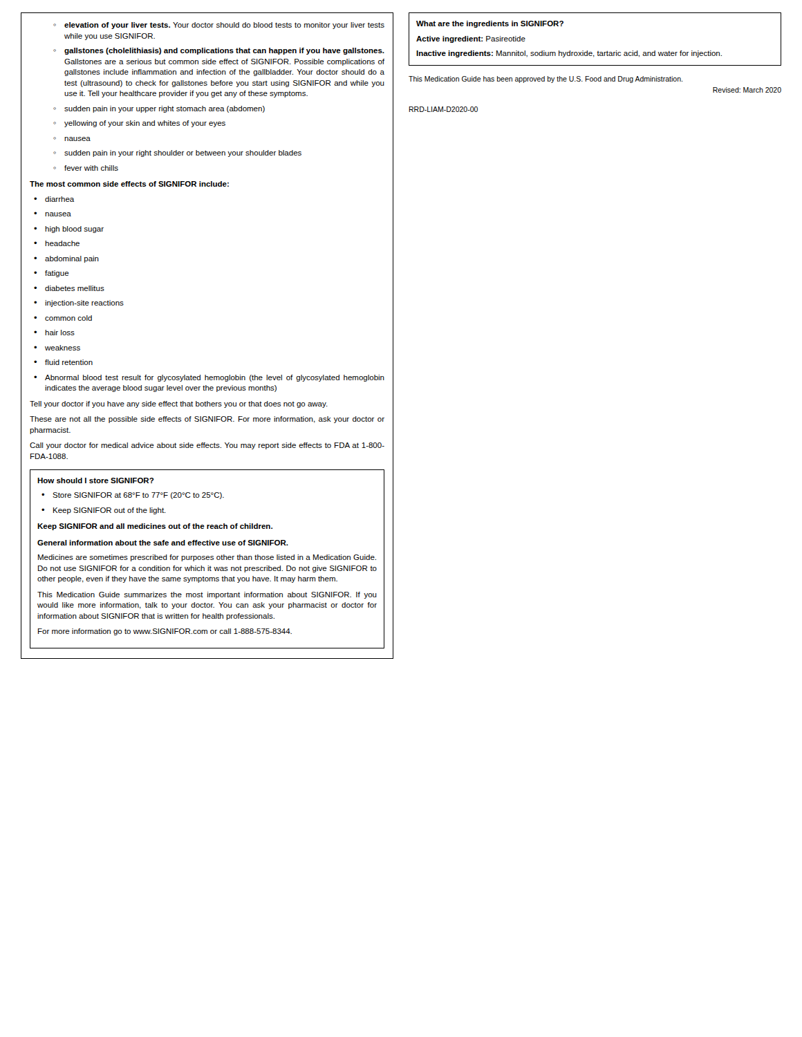elevation of your liver tests. Your doctor should do blood tests to monitor your liver tests while you use SIGNIFOR.
gallstones (cholelithiasis) and complications that can happen if you have gallstones. Gallstones are a serious but common side effect of SIGNIFOR. Possible complications of gallstones include inflammation and infection of the gallbladder. Your doctor should do a test (ultrasound) to check for gallstones before you start using SIGNIFOR and while you use it. Tell your healthcare provider if you get any of these symptoms.
sudden pain in your upper right stomach area (abdomen)
yellowing of your skin and whites of your eyes
nausea
sudden pain in your right shoulder or between your shoulder blades
fever with chills
The most common side effects of SIGNIFOR include:
diarrhea
nausea
high blood sugar
headache
abdominal pain
fatigue
diabetes mellitus
injection-site reactions
common cold
hair loss
weakness
fluid retention
Abnormal blood test result for glycosylated hemoglobin (the level of glycosylated hemoglobin indicates the average blood sugar level over the previous months)
Tell your doctor if you have any side effect that bothers you or that does not go away.
These are not all the possible side effects of SIGNIFOR. For more information, ask your doctor or pharmacist.
Call your doctor for medical advice about side effects. You may report side effects to FDA at 1-800-FDA-1088.
How should I store SIGNIFOR?
Store SIGNIFOR at 68°F to 77°F (20°C to 25°C).
Keep SIGNIFOR out of the light.
Keep SIGNIFOR and all medicines out of the reach of children.
General information about the safe and effective use of SIGNIFOR.
Medicines are sometimes prescribed for purposes other than those listed in a Medication Guide. Do not use SIGNIFOR for a condition for which it was not prescribed. Do not give SIGNIFOR to other people, even if they have the same symptoms that you have. It may harm them.
This Medication Guide summarizes the most important information about SIGNIFOR. If you would like more information, talk to your doctor. You can ask your pharmacist or doctor for information about SIGNIFOR that is written for health professionals.
For more information go to www.SIGNIFOR.com or call 1-888-575-8344.
What are the ingredients in SIGNIFOR?
Active ingredient: Pasireotide
Inactive ingredients: Mannitol, sodium hydroxide, tartaric acid, and water for injection.
This Medication Guide has been approved by the U.S. Food and Drug Administration.
Revised: March 2020
RRD-LIAM-D2020-00